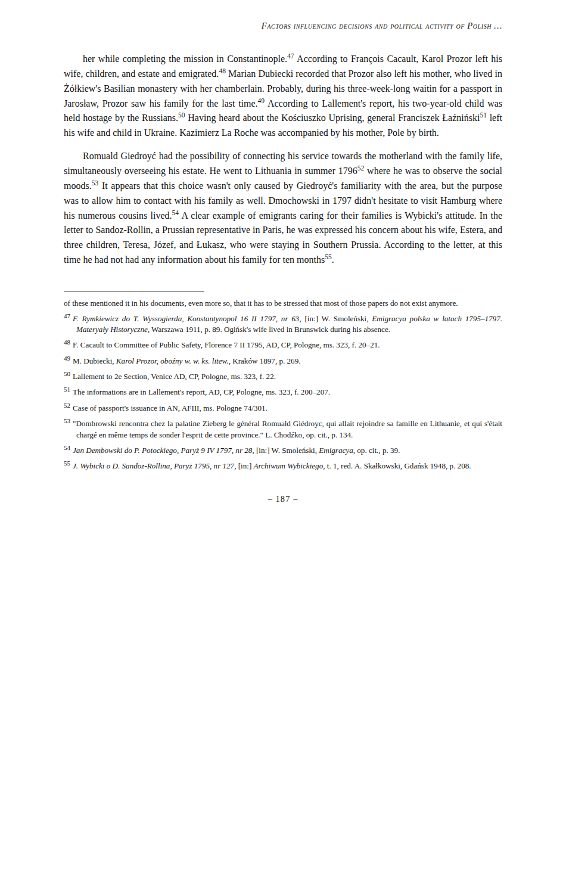Factors influencing decisions and political activity of Polish …
her while completing the mission in Constantinople.47 According to François Cacault, Karol Prozor left his wife, children, and estate and emigrated.48 Marian Dubiecki recorded that Prozor also left his mother, who lived in Żółkiew's Basilian monastery with her chamberlain. Probably, during his three-week-long waitin for a passport in Jarosław, Prozor saw his family for the last time.49 According to Lallement's report, his two-year-old child was held hostage by the Russians.50 Having heard about the Kościuszko Uprising, general Franciszek Łaźniński51 left his wife and child in Ukraine. Kazimierz La Roche was accompanied by his mother, Pole by birth.
Romuald Giedroyć had the possibility of connecting his service towards the motherland with the family life, simultaneously overseeing his estate. He went to Lithuania in summer 179652 where he was to observe the social moods.53 It appears that this choice wasn't only caused by Giedroyć's familiarity with the area, but the purpose was to allow him to contact with his family as well. Dmochowski in 1797 didn't hesitate to visit Hamburg where his numerous cousins lived.54 A clear example of emigrants caring for their families is Wybicki's attitude. In the letter to Sandoz-Rollin, a Prussian representative in Paris, he was expressed his concern about his wife, Estera, and three children, Teresa, Józef, and Łukasz, who were staying in Southern Prussia. According to the letter, at this time he had not had any information about his family for ten months55.
of these mentioned it in his documents, even more so, that it has to be stressed that most of those papers do not exist anymore.
47 F. Rymkiewicz do T. Wyssogierda, Konstantynopol 16 II 1797, nr 63, [in:] W. Smoleński, Emigracya polska w latach 1795–1797. Materyały Historyczne, Warszawa 1911, p. 89. Ogińsk's wife lived in Brunswick during his absence.
48 F. Cacault to Committee of Public Safety, Florence 7 II 1795, AD, CP, Pologne, ms. 323, f. 20–21.
49 M. Dubiecki, Karol Prozor, oboźny w. w. ks. litew., Kraków 1897, p. 269.
50 Lallement to 2e Section, Venice AD, CP, Pologne, ms. 323, f. 22.
51 The informations are in Lallement's report, AD, CP, Pologne, ms. 323, f. 200–207.
52 Case of passport's issuance in AN, AFIII, ms. Pologne 74/301.
53"Dombrowski rencontra chez la palatine Zieberg le général Romuald Giédroyc, qui allait rejoindre sa famille en Lithuanie, et qui s'était chargé en même temps de sonder l'esprit de cette province." L. Chodźko, op. cit., p. 134.
54 Jan Dembowski do P. Potockiego, Paryż 9 IV 1797, nr 28, [in:] W. Smoleński, Emigracya, op. cit., p. 39.
55 J. Wybicki o D. Sandoz-Rollina, Paryż 1795, nr 127, [in:] Archiwum Wybickiego, t. 1, red. A. Skałkowski, Gdańsk 1948, p. 208.
– 187 –